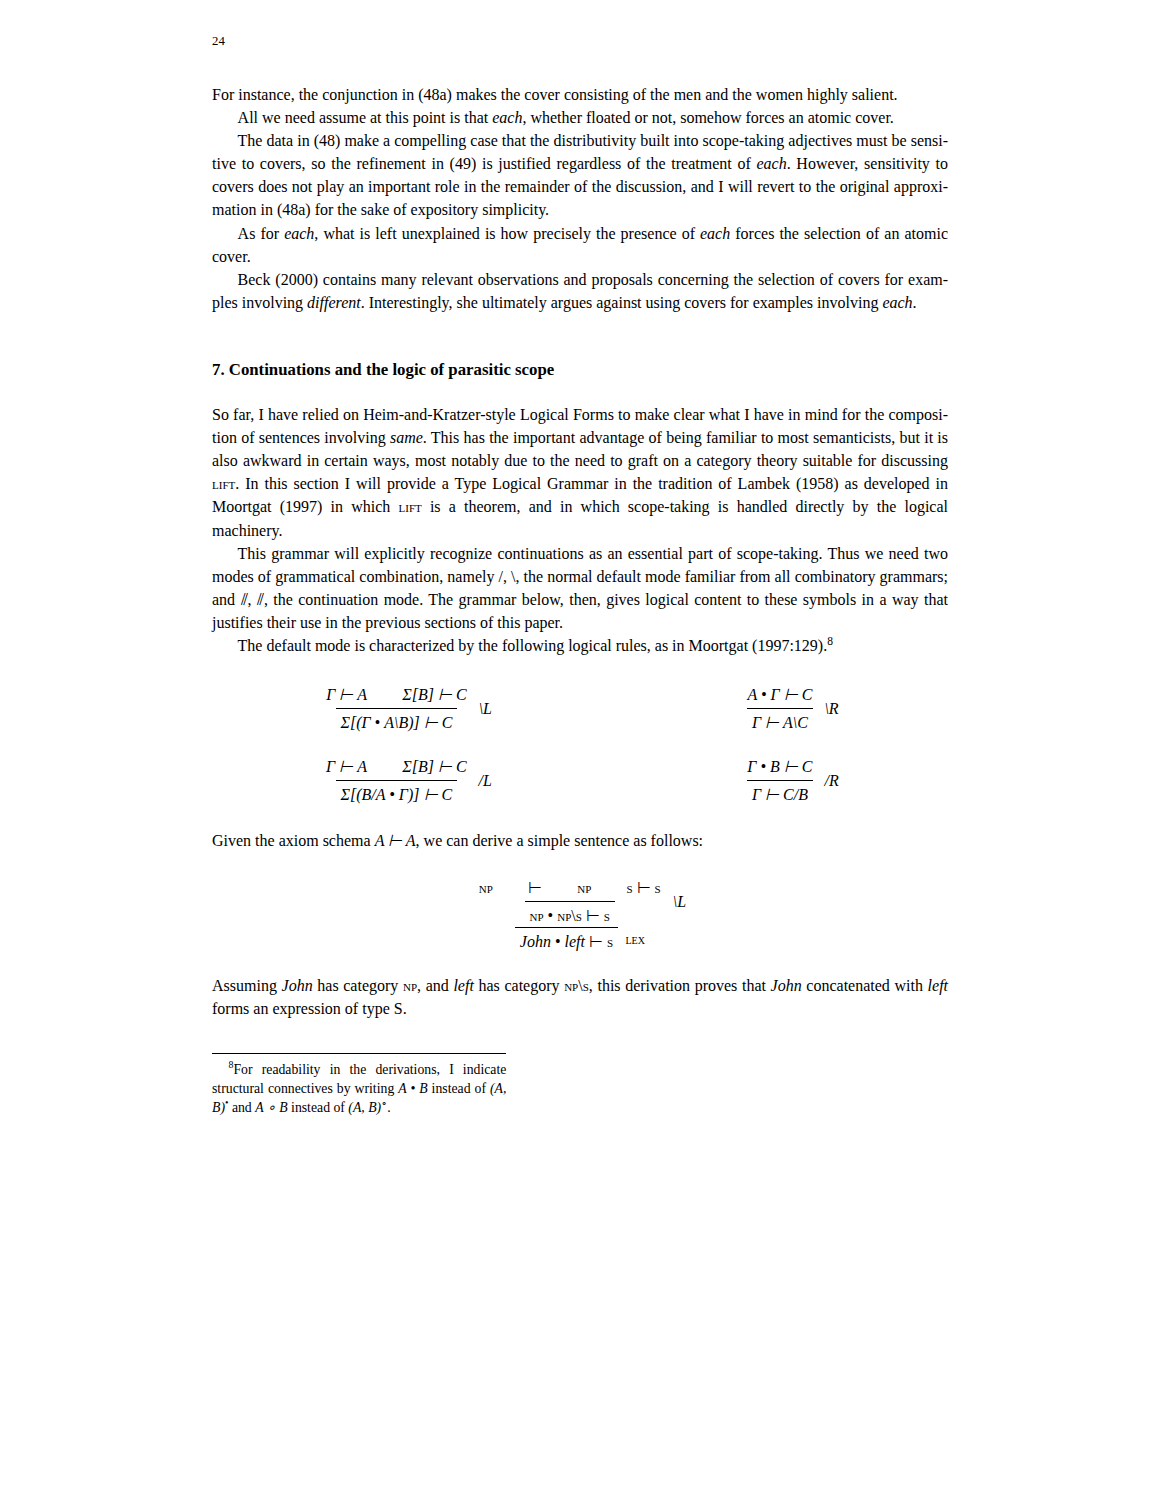24
For instance, the conjunction in (48a) makes the cover consisting of the men and the women highly salient.
All we need assume at this point is that each, whether floated or not, somehow forces an atomic cover.
The data in (48) make a compelling case that the distributivity built into scope-taking adjectives must be sensitive to covers, so the refinement in (49) is justified regardless of the treatment of each. However, sensitivity to covers does not play an important role in the remainder of the discussion, and I will revert to the original approximation in (48a) for the sake of expository simplicity.
As for each, what is left unexplained is how precisely the presence of each forces the selection of an atomic cover.
Beck (2000) contains many relevant observations and proposals concerning the selection of covers for examples involving different. Interestingly, she ultimately argues against using covers for examples involving each.
7. Continuations and the logic of parasitic scope
So far, I have relied on Heim-and-Kratzer-style Logical Forms to make clear what I have in mind for the composition of sentences involving same. This has the important advantage of being familiar to most semanticists, but it is also awkward in certain ways, most notably due to the need to graft on a category theory suitable for discussing lift. In this section I will provide a Type Logical Grammar in the tradition of Lambek (1958) as developed in Moortgat (1997) in which lift is a theorem, and in which scope-taking is handled directly by the logical machinery.
This grammar will explicitly recognize continuations as an essential part of scope-taking. Thus we need two modes of grammatical combination, namely /, \, the normal default mode familiar from all combinatory grammars; and ⫽, ⫽, the continuation mode. The grammar below, then, gives logical content to these symbols in a way that justifies their use in the previous sections of this paper.
The default mode is characterized by the following logical rules, as in Moortgat (1997:129).8
Γ ⊢ A Σ[B] ⊢ C
Σ[(Γ • A\B)] ⊢ C
\L
A • Γ ⊢ C
Γ ⊢ A\C
\R
Γ ⊢ A Σ[B] ⊢ C
Σ[(B/A • Γ)] ⊢ C
/L
Γ • B ⊢ C
Γ ⊢ C/B
/R
Given the axiom schema A ⊢ A, we can derive a simple sentence as follows:
np ⊢ np s ⊢ s
np • np\s ⊢ s
\L
John • left ⊢ s
lex
Assuming John has category np, and left has category np\s, this derivation proves that John concatenated with left forms an expression of type S.
8For readability in the derivations, I indicate structural connectives by writing A • B instead of (A, B)• and A ∘ B instead of (A, B)∘.